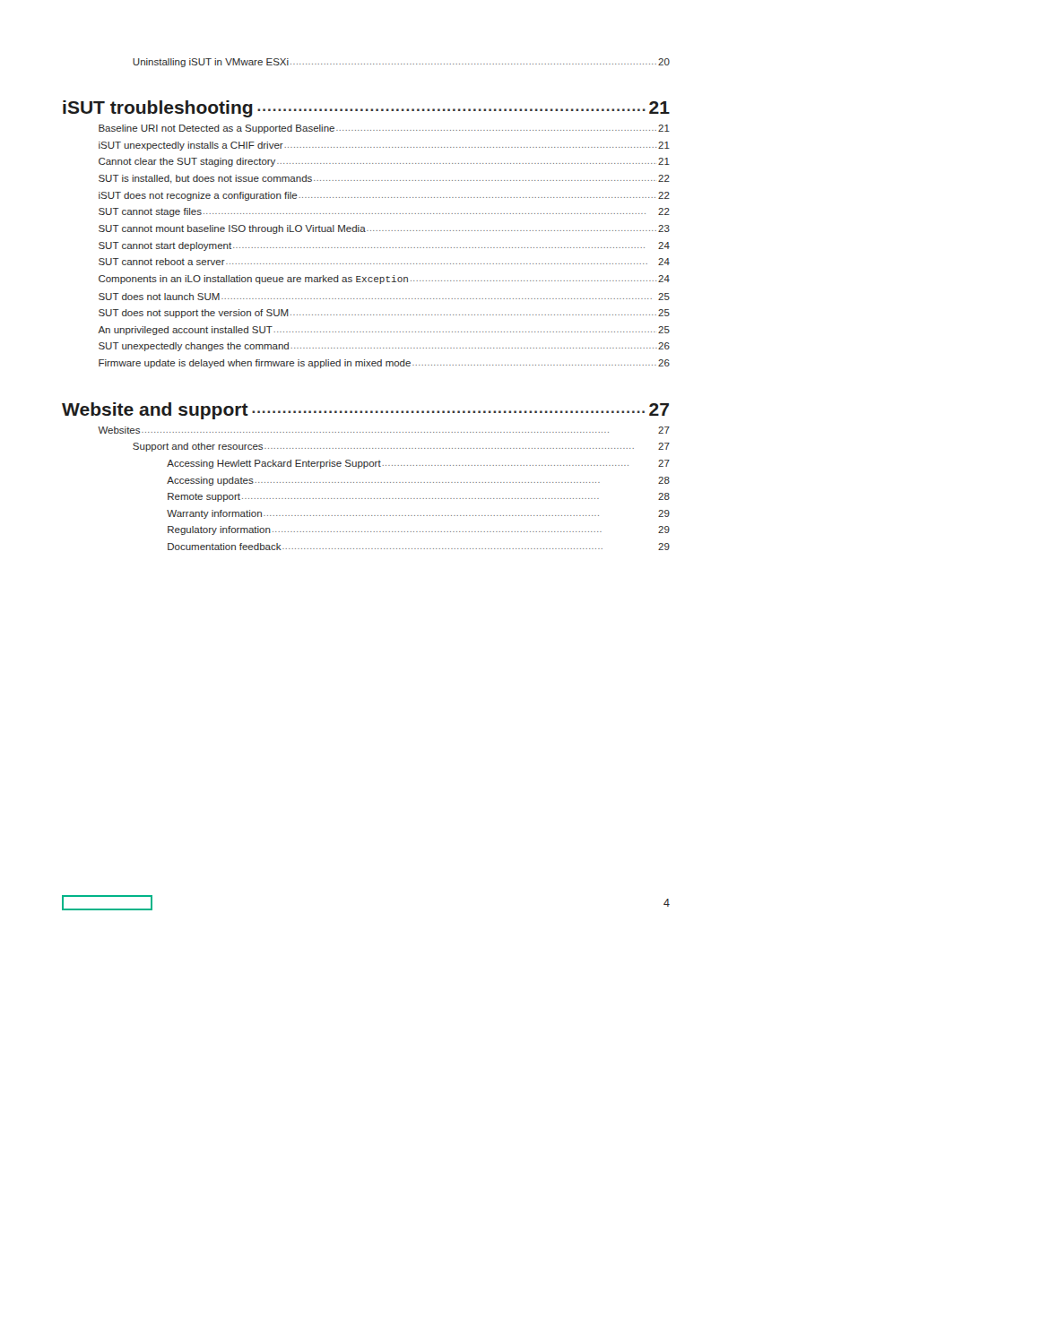Uninstalling iSUT in VMware ESXi.................................................................................................................................................................. 20
iSUT troubleshooting....................................................................................................... 21
Baseline URI not Detected as a Supported Baseline................................................................................................................. 21
iSUT unexpectedly installs a CHIF driver............................................................................................................................. 21
Cannot clear the SUT staging directory.............................................................................................................................. 21
SUT is installed, but does not issue commands..................................................................................................................... 22
iSUT does not recognize a configuration file......................................................................................................................... 22
SUT cannot stage files................................................................................................................................................. 22
SUT cannot mount baseline ISO through iLO Virtual Media....................................................................................................... 23
SUT cannot start deployment....................................................................................................................................... 24
SUT cannot reboot a server.......................................................................................................................................... 24
Components in an iLO installation queue are marked as Exception................................................................................. 24
SUT does not launch SUM............................................................................................................................................. 25
SUT does not support the version of SUM............................................................................................................................. 25
An unprivileged account installed SUT.............................................................................................................................. 25
SUT unexpectedly changes the command............................................................................................................................. 26
Firmware update is delayed when firmware is applied in mixed mode................................................................................. 26
Website and support....................................................................................................... 27
Websites......................................................................................................................................................... 27
Support and other resources......................................................................................................................... 27
Accessing Hewlett Packard Enterprise Support................................................................................. 27
Accessing updates................................................................................................................. 28
Remote support..................................................................................................................... 28
Warranty information.............................................................................................................. 29
Regulatory information............................................................................................................ 29
Documentation feedback......................................................................................................... 29
4